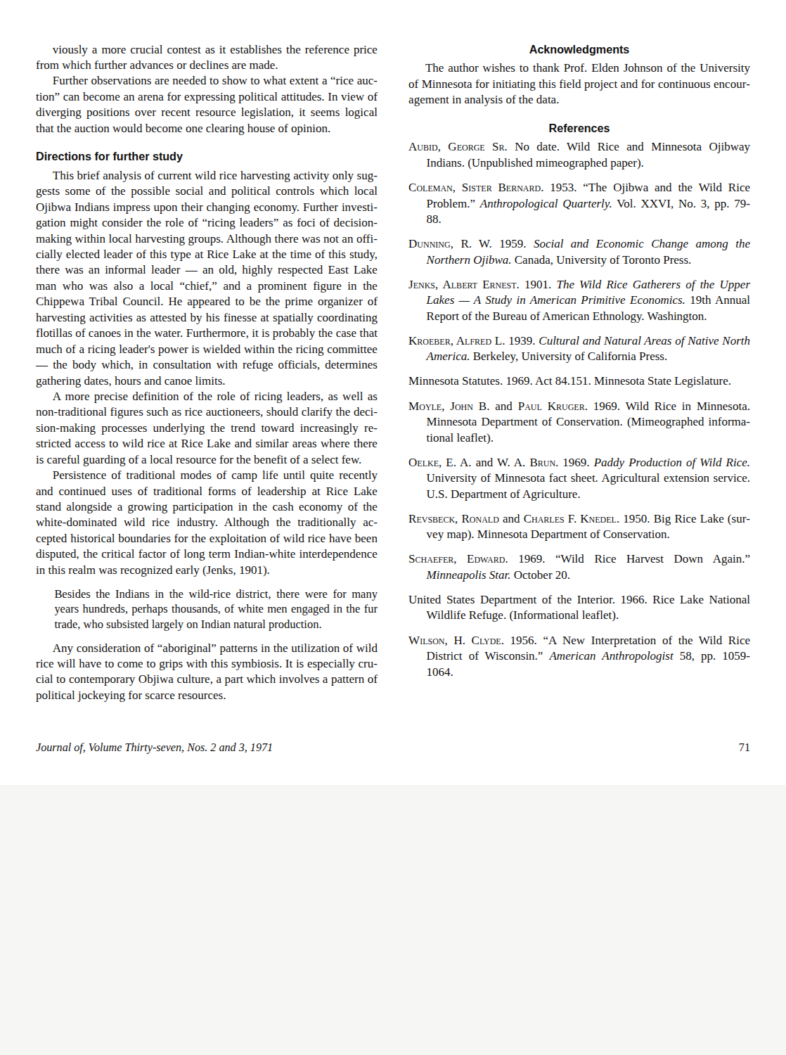viously a more crucial contest as it establishes the reference price from which further advances or declines are made.
Further observations are needed to show to what extent a “rice auction” can become an arena for expressing political attitudes. In view of diverging positions over recent resource legislation, it seems logical that the auction would become one clearing house of opinion.
Directions for further study
This brief analysis of current wild rice harvesting activity only suggests some of the possible social and political controls which local Ojibwa Indians impress upon their changing economy. Further investigation might consider the role of “ricing leaders” as foci of decision-making within local harvesting groups. Although there was not an officially elected leader of this type at Rice Lake at the time of this study, there was an informal leader — an old, highly respected East Lake man who was also a local “chief,” and a prominent figure in the Chippewa Tribal Council. He appeared to be the prime organizer of harvesting activities as attested by his finesse at spatially coordinating flotillas of canoes in the water. Furthermore, it is probably the case that much of a ricing leader's power is wielded within the ricing committee — the body which, in consultation with refuge officials, determines gathering dates, hours and canoe limits.
A more precise definition of the role of ricing leaders, as well as non-traditional figures such as rice auctioneers, should clarify the decision-making processes underlying the trend toward increasingly restricted access to wild rice at Rice Lake and similar areas where there is careful guarding of a local resource for the benefit of a select few.
Persistence of traditional modes of camp life until quite recently and continued uses of traditional forms of leadership at Rice Lake stand alongside a growing participation in the cash economy of the white-dominated wild rice industry. Although the traditionally accepted historical boundaries for the exploitation of wild rice have been disputed, the critical factor of long term Indian-white interdependence in this realm was recognized early (Jenks, 1901).
Besides the Indians in the wild-rice district, there were for many years hundreds, perhaps thousands, of white men engaged in the fur trade, who subsisted largely on Indian natural production.
Any consideration of “aboriginal” patterns in the utilization of wild rice will have to come to grips with this symbiosis. It is especially crucial to contemporary Objiwa culture, a part which involves a pattern of political jockeying for scarce resources.
Acknowledgments
The author wishes to thank Prof. Elden Johnson of the University of Minnesota for initiating this field project and for continuous encouragement in analysis of the data.
References
Aubid, George Sr. No date. Wild Rice and Minnesota Ojibway Indians. (Unpublished mimeographed paper).
Coleman, Sister Bernard. 1953. “The Ojibwa and the Wild Rice Problem.” Anthropological Quarterly. Vol. XXVI, No. 3, pp. 79-88.
Dunning, R. W. 1959. Social and Economic Change among the Northern Ojibwa. Canada, University of Toronto Press.
Jenks, Albert Ernest. 1901. The Wild Rice Gatherers of the Upper Lakes — A Study in American Primitive Economics. 19th Annual Report of the Bureau of American Ethnology. Washington.
Kroeber, Alfred L. 1939. Cultural and Natural Areas of Native North America. Berkeley, University of California Press.
Minnesota Statutes. 1969. Act 84.151. Minnesota State Legislature.
Moyle, John B. and Paul Kruger. 1969. Wild Rice in Minnesota. Minnesota Department of Conservation. (Mimeographed informational leaflet).
Oelke, E. A. and W. A. Brun. 1969. Paddy Production of Wild Rice. University of Minnesota fact sheet. Agricultural extension service. U.S. Department of Agriculture.
Revsbeck, Ronald and Charles F. Knedel. 1950. Big Rice Lake (survey map). Minnesota Department of Conservation.
Schaefer, Edward. 1969. “Wild Rice Harvest Down Again.” Minneapolis Star. October 20.
United States Department of the Interior. 1966. Rice Lake National Wildlife Refuge. (Informational leaflet).
Wilson, H. Clyde. 1956. “A New Interpretation of the Wild Rice District of Wisconsin.” American Anthropologist 58, pp. 1059-1064.
Journal of, Volume Thirty-seven, Nos. 2 and 3, 1971 71